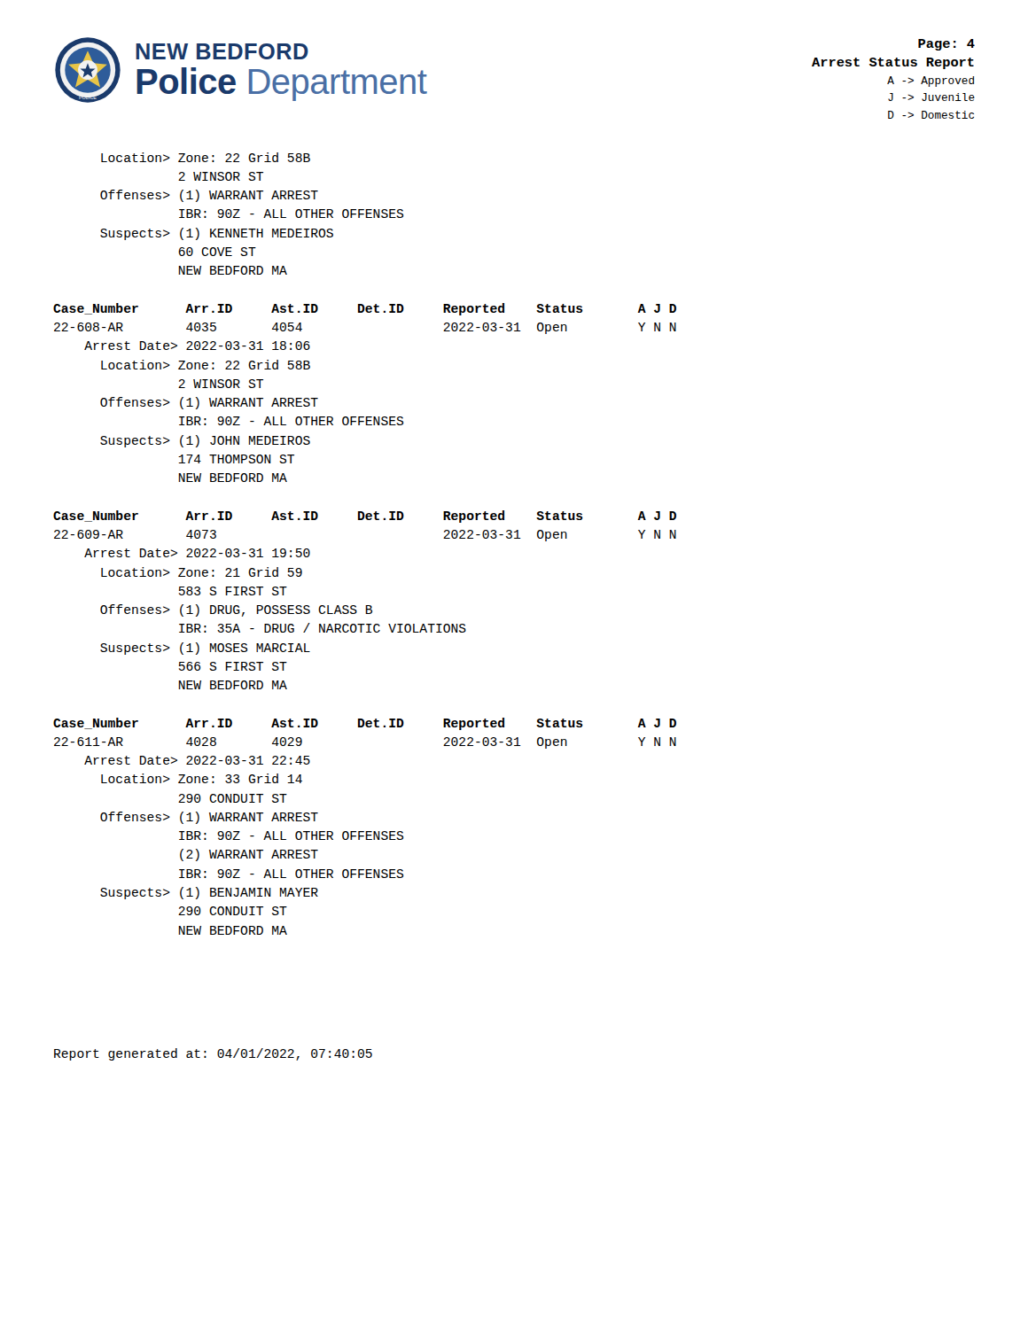POLICE
NEW BEDFORD
Police Department
Page: 4
Arrest Status Report
A -> Approved
J -> Juvenile
D -> Domestic
      Location> Zone: 22 Grid 58B
                2 WINSOR ST
      Offenses> (1) WARRANT ARREST
                IBR: 90Z - ALL OTHER OFFENSES
      Suspects> (1) KENNETH MEDEIROS
                60 COVE ST
                NEW BEDFORD MA

Case_Number      Arr.ID     Ast.ID     Det.ID     Reported    Status       A J D
22-608-AR        4035       4054                  2022-03-31  Open         Y N N
    Arrest Date> 2022-03-31 18:06
      Location> Zone: 22 Grid 58B
                2 WINSOR ST
      Offenses> (1) WARRANT ARREST
                IBR: 90Z - ALL OTHER OFFENSES
      Suspects> (1) JOHN MEDEIROS
                174 THOMPSON ST
                NEW BEDFORD MA

Case_Number      Arr.ID     Ast.ID     Det.ID     Reported    Status       A J D
22-609-AR        4073                             2022-03-31  Open         Y N N
    Arrest Date> 2022-03-31 19:50
      Location> Zone: 21 Grid 59
                583 S FIRST ST
      Offenses> (1) DRUG, POSSESS CLASS B
                IBR: 35A - DRUG / NARCOTIC VIOLATIONS
      Suspects> (1) MOSES MARCIAL
                566 S FIRST ST
                NEW BEDFORD MA

Case_Number      Arr.ID     Ast.ID     Det.ID     Reported    Status       A J D
22-611-AR        4028       4029                  2022-03-31  Open         Y N N
    Arrest Date> 2022-03-31 22:45
      Location> Zone: 33 Grid 14
                290 CONDUIT ST
      Offenses> (1) WARRANT ARREST
                IBR: 90Z - ALL OTHER OFFENSES
                (2) WARRANT ARREST
                IBR: 90Z - ALL OTHER OFFENSES
      Suspects> (1) BENJAMIN MAYER
                290 CONDUIT ST
                NEW BEDFORD MA
Report generated at: 04/01/2022, 07:40:05